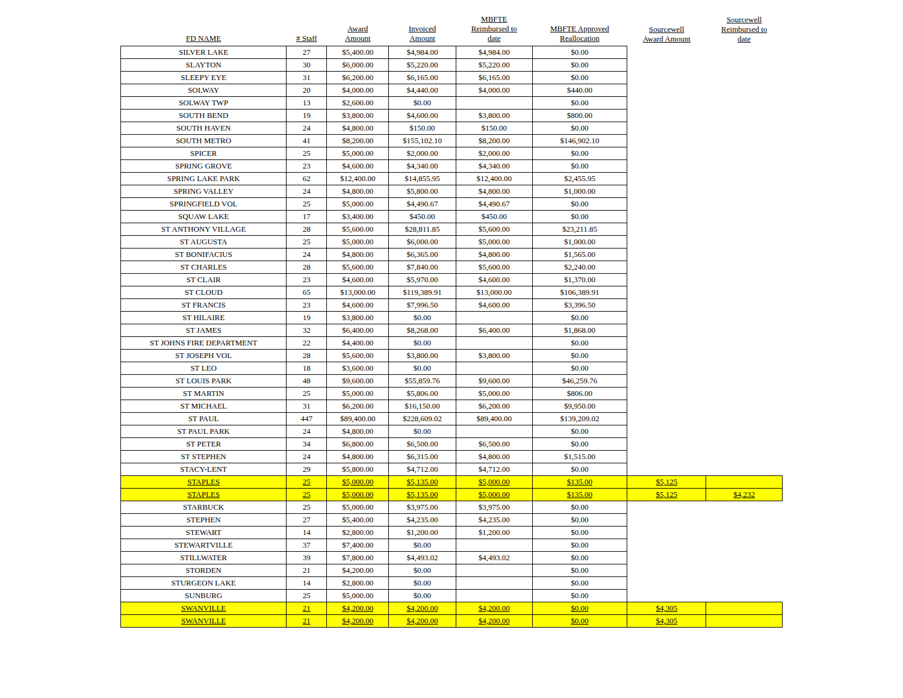| FD NAME | # Staff | Award Amount | Invoiced Amount | MBFTE Reimbursed to date | MBFTE Approved Reallocation | Sourcewell Award Amount | Sourcewell Reimbursed to date |
| --- | --- | --- | --- | --- | --- | --- | --- |
| SILVER LAKE | 27 | $5,400.00 | $4,984.00 | $4,984.00 | $0.00 | | |
| SLAYTON | 30 | $6,000.00 | $5,220.00 | $5,220.00 | $0.00 | | |
| SLEEPY EYE | 31 | $6,200.00 | $6,165.00 | $6,165.00 | $0.00 | | |
| SOLWAY | 20 | $4,000.00 | $4,440.00 | $4,000.00 | $440.00 | | |
| SOLWAY TWP | 13 | $2,600.00 | $0.00 | | $0.00 | | |
| SOUTH BEND | 19 | $3,800.00 | $4,600.00 | $3,800.00 | $800.00 | | |
| SOUTH HAVEN | 24 | $4,800.00 | $150.00 | $150.00 | $0.00 | | |
| SOUTH METRO | 41 | $8,200.00 | $155,102.10 | $8,200.00 | $146,902.10 | | |
| SPICER | 25 | $5,000.00 | $2,000.00 | $2,000.00 | $0.00 | | |
| SPRING GROVE | 23 | $4,600.00 | $4,340.00 | $4,340.00 | $0.00 | | |
| SPRING LAKE PARK | 62 | $12,400.00 | $14,855.95 | $12,400.00 | $2,455.95 | | |
| SPRING VALLEY | 24 | $4,800.00 | $5,800.00 | $4,800.00 | $1,000.00 | | |
| SPRINGFIELD VOL | 25 | $5,000.00 | $4,490.67 | $4,490.67 | $0.00 | | |
| SQUAW LAKE | 17 | $3,400.00 | $450.00 | $450.00 | $0.00 | | |
| ST ANTHONY VILLAGE | 28 | $5,600.00 | $28,811.85 | $5,600.00 | $23,211.85 | | |
| ST AUGUSTA | 25 | $5,000.00 | $6,000.00 | $5,000.00 | $1,000.00 | | |
| ST BONIFACIUS | 24 | $4,800.00 | $6,365.00 | $4,800.00 | $1,565.00 | | |
| ST CHARLES | 28 | $5,600.00 | $7,840.00 | $5,600.00 | $2,240.00 | | |
| ST CLAIR | 23 | $4,600.00 | $5,970.00 | $4,600.00 | $1,370.00 | | |
| ST CLOUD | 65 | $13,000.00 | $119,389.91 | $13,000.00 | $106,389.91 | | |
| ST FRANCIS | 23 | $4,600.00 | $7,996.50 | $4,600.00 | $3,396.50 | | |
| ST HILAIRE | 19 | $3,800.00 | $0.00 | | $0.00 | | |
| ST JAMES | 32 | $6,400.00 | $8,268.00 | $6,400.00 | $1,868.00 | | |
| ST JOHNS FIRE DEPARTMENT | 22 | $4,400.00 | $0.00 | | $0.00 | | |
| ST JOSEPH VOL | 28 | $5,600.00 | $3,800.00 | $3,800.00 | $0.00 | | |
| ST LEO | 18 | $3,600.00 | $0.00 | | $0.00 | | |
| ST LOUIS PARK | 48 | $9,600.00 | $55,859.76 | $9,600.00 | $46,259.76 | | |
| ST MARTIN | 25 | $5,000.00 | $5,806.00 | $5,000.00 | $806.00 | | |
| ST MICHAEL | 31 | $6,200.00 | $16,150.00 | $6,200.00 | $9,950.00 | | |
| ST PAUL | 447 | $89,400.00 | $228,609.02 | $89,400.00 | $139,209.02 | | |
| ST PAUL PARK | 24 | $4,800.00 | $0.00 | | $0.00 | | |
| ST PETER | 34 | $6,800.00 | $6,500.00 | $6,500.00 | $0.00 | | |
| ST STEPHEN | 24 | $4,800.00 | $6,315.00 | $4,800.00 | $1,515.00 | | |
| STACY-LENT | 29 | $5,800.00 | $4,712.00 | $4,712.00 | $0.00 | | |
| STAPLES | 25 | $5,000.00 | $5,135.00 | $5,000.00 | $135.00 | $5,125 | |
| STAPLES | 25 | $5,000.00 | $5,135.00 | $5,000.00 | $135.00 | $5,125 | $4,232 |
| STARBUCK | 25 | $5,000.00 | $3,975.00 | $3,975.00 | $0.00 | | |
| STEPHEN | 27 | $5,400.00 | $4,235.00 | $4,235.00 | $0.00 | | |
| STEWART | 14 | $2,800.00 | $1,200.00 | $1,200.00 | $0.00 | | |
| STEWARTVILLE | 37 | $7,400.00 | $0.00 | | $0.00 | | |
| STILLWATER | 39 | $7,800.00 | $4,493.02 | $4,493.02 | $0.00 | | |
| STORDEN | 21 | $4,200.00 | $0.00 | | $0.00 | | |
| STURGEON LAKE | 14 | $2,800.00 | $0.00 | | $0.00 | | |
| SUNBURG | 25 | $5,000.00 | $0.00 | | $0.00 | | |
| SWANVILLE | 21 | $4,200.00 | $4,200.00 | $4,200.00 | $0.00 | $4,305 | |
| SWANVILLE | 21 | $4,200.00 | $4,200.00 | $4,200.00 | $0.00 | $4,305 | |